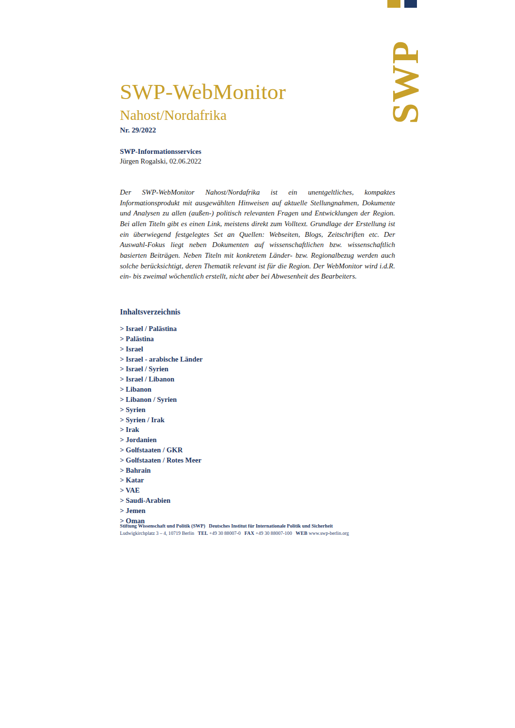SWP
SWP-WebMonitor
Nahost/Nordafrika
Nr. 29/2022
SWP-Informationsservices
Jürgen Rogalski, 02.06.2022
Der SWP-WebMonitor Nahost/Nordafrika ist ein unentgeltliches, kompaktes Informationsprodukt mit ausgewählten Hinweisen auf aktuelle Stellungnahmen, Dokumente und Analysen zu allen (außen-) politisch relevanten Fragen und Entwicklungen der Region. Bei allen Titeln gibt es einen Link, meistens direkt zum Volltext. Grundlage der Erstellung ist ein überwiegend festgelegtes Set an Quellen: Webseiten, Blogs, Zeitschriften etc. Der Auswahl-Fokus liegt neben Dokumenten auf wissenschaftlichen bzw. wissenschaftlich basierten Beiträgen. Neben Titeln mit konkretem Länder- bzw. Regionalbezug werden auch solche berücksichtigt, deren Thematik relevant ist für die Region. Der WebMonitor wird i.d.R. ein- bis zweimal wöchentlich erstellt, nicht aber bei Abwesenheit des Bearbeiters.
Inhaltsverzeichnis
Israel / Palästina
Palästina
Israel
Israel - arabische Länder
Israel / Syrien
Israel / Libanon
Libanon
Libanon / Syrien
Syrien
Syrien / Irak
Irak
Jordanien
Golfstaaten / GKR
Golfstaaten / Rotes Meer
Bahrain
Katar
VAE
Saudi-Arabien
Jemen
Oman
Stiftung Wissenschaft und Politik (SWP) Deutsches Institut für Internationale Politik und Sicherheit
Ludwigkirchplatz 3 – 4, 10719 Berlin TEL +49 30 88007-0 FAX +49 30 88007-100 WEB www.swp-berlin.org